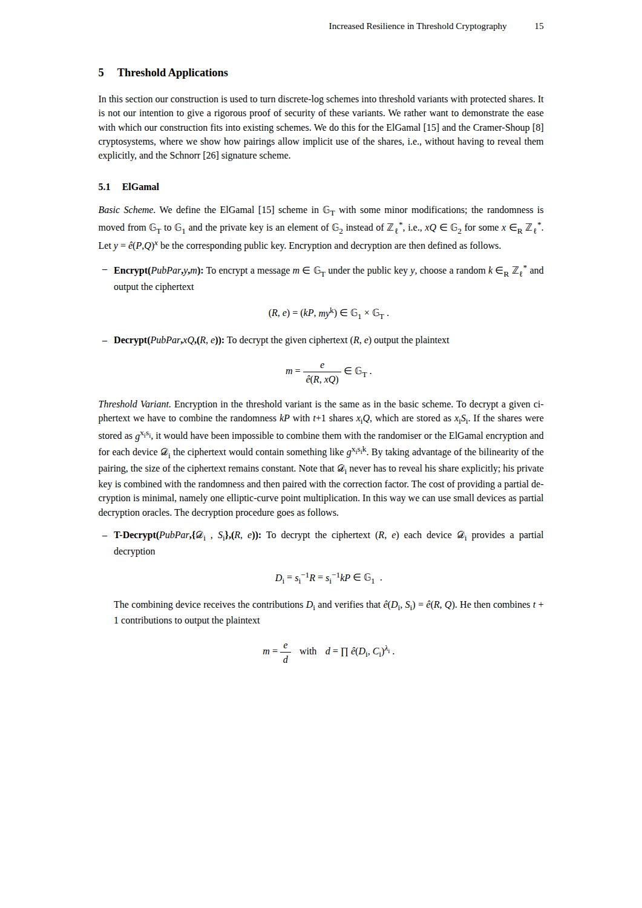Increased Resilience in Threshold Cryptography 15
5 Threshold Applications
In this section our construction is used to turn discrete-log schemes into threshold variants with protected shares. It is not our intention to give a rigorous proof of security of these variants. We rather want to demonstrate the ease with which our construction fits into existing schemes. We do this for the ElGamal [15] and the Cramer-Shoup [8] cryptosystems, where we show how pairings allow implicit use of the shares, i.e., without having to reveal them explicitly, and the Schnorr [26] signature scheme.
5.1 ElGamal
Basic Scheme. We define the ElGamal [15] scheme in 𝔾T with some minor modifications; the randomness is moved from 𝔾T to 𝔾1 and the private key is an element of 𝔾2 instead of ℤℓ*, i.e., xQ ∈ 𝔾2 for some x ∈R ℤℓ*. Let y = ê(P,Q)x be the corresponding public key. Encryption and decryption are then defined as follows.
Encrypt(PubPar, y, m): To encrypt a message m ∈ 𝔾T under the public key y, choose a random k ∈R ℤℓ* and output the ciphertext
(R, e) = (kP, myk) ∈ 𝔾1 × 𝔾T .
Decrypt(PubPar, xQ,(R, e)): To decrypt the given ciphertext (R, e) output the plaintext
m = eê(R, xQ) ∈ 𝔾T .
Threshold Variant. Encryption in the threshold variant is the same as in the basic scheme. To decrypt a given ciphertext we have to combine the randomness kP with t+1 shares xiQ, which are stored as xiSi. If the shares were stored as gxisi, it would have been impossible to combine them with the randomiser or the ElGamal encryption and for each device 𝒟i the ciphertext would contain something like gxisik. By taking advantage of the bilinearity of the pairing, the size of the ciphertext remains constant. Note that 𝒟i never has to reveal his share explicitly; his private key is combined with the randomness and then paired with the correction factor. The cost of providing a partial decryption is minimal, namely one elliptic-curve point multiplication. In this way we can use small devices as partial decryption oracles. The decryption procedure goes as follows.
T-Decrypt(PubPar,{𝒟i , Si},(R, e)): To decrypt the ciphertext (R, e) each device 𝒟i provides a partial decryption
Di = si−1R = si−1kP ∈ 𝔾1 .
The combining device receives the contributions Di and verifies that ê(Di, Si) = ê(R, Q). He then combines t + 1 contributions to output the plaintext
m = ed with d = ∏ ê(Di, Ci)λi .